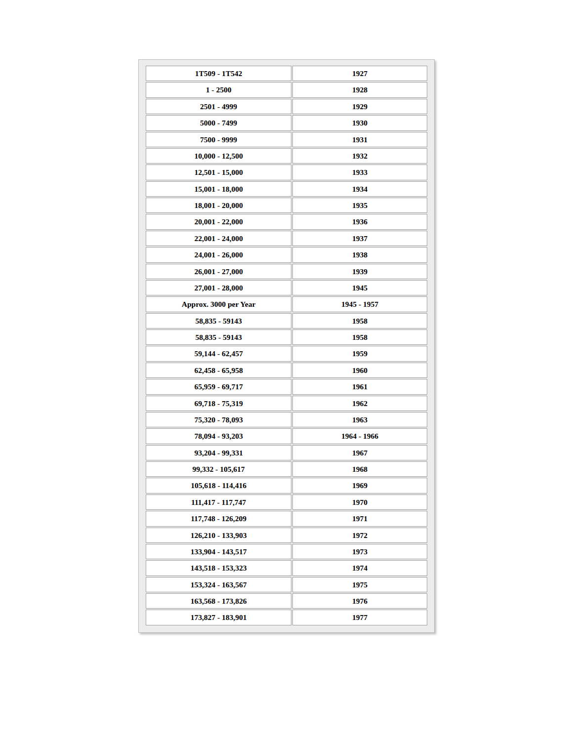| 1T509 - 1T542 | 1927 |
| 1 - 2500 | 1928 |
| 2501 - 4999 | 1929 |
| 5000 - 7499 | 1930 |
| 7500 - 9999 | 1931 |
| 10,000 - 12,500 | 1932 |
| 12,501 - 15,000 | 1933 |
| 15,001 - 18,000 | 1934 |
| 18,001 - 20,000 | 1935 |
| 20,001 - 22,000 | 1936 |
| 22,001 - 24,000 | 1937 |
| 24,001 - 26,000 | 1938 |
| 26,001 - 27,000 | 1939 |
| 27,001 - 28,000 | 1945 |
| Approx. 3000 per Year | 1945 - 1957 |
| 58,835 - 59143 | 1958 |
| 58,835 - 59143 | 1958 |
| 59,144 - 62,457 | 1959 |
| 62,458 - 65,958 | 1960 |
| 65,959 - 69,717 | 1961 |
| 69,718 - 75,319 | 1962 |
| 75,320 - 78,093 | 1963 |
| 78,094 - 93,203 | 1964 - 1966 |
| 93,204 - 99,331 | 1967 |
| 99,332 - 105,617 | 1968 |
| 105,618 - 114,416 | 1969 |
| 111,417 - 117,747 | 1970 |
| 117,748 - 126,209 | 1971 |
| 126,210 - 133,903 | 1972 |
| 133,904 - 143,517 | 1973 |
| 143,518 - 153,323 | 1974 |
| 153,324 - 163,567 | 1975 |
| 163,568 - 173,826 | 1976 |
| 173,827 - 183,901 | 1977 |